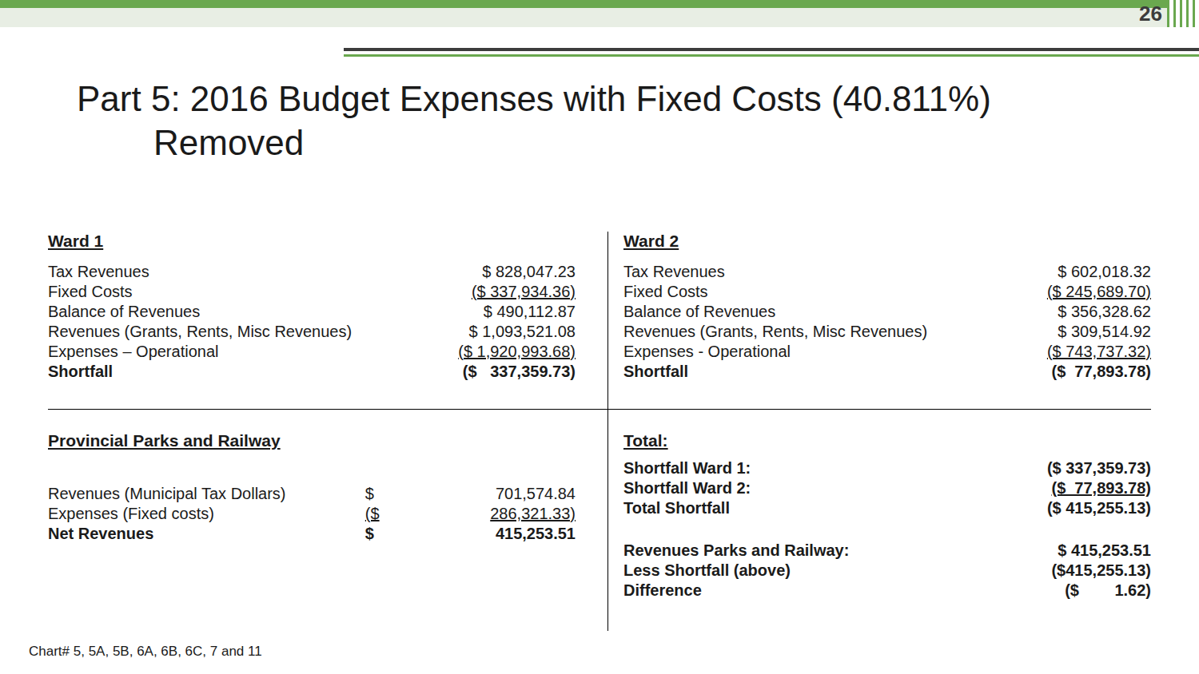26
Part 5: 2016 Budget Expenses with Fixed Costs (40.811%) Removed
Ward 1
| Tax Revenues | $ 828,047.23 |
| Fixed Costs | ($ 337,934.36) |
| Balance of Revenues | $ 490,112.87 |
| Revenues (Grants, Rents, Misc Revenues) | $ 1,093,521.08 |
| Expenses – Operational | ($ 1,920,993.68) |
| Shortfall | ($ 337,359.73) |
Ward 2
| Tax Revenues | $ 602,018.32 |
| Fixed Costs | ($ 245,689.70) |
| Balance of Revenues | $ 356,328.62 |
| Revenues (Grants, Rents, Misc Revenues) | $ 309,514.92 |
| Expenses - Operational | ($ 743,737.32) |
| Shortfall | ($ 77,893.78) |
Provincial Parks and Railway
| Revenues (Municipal Tax Dollars) | $ | 701,574.84 |
| Expenses (Fixed costs) | ($ | 286,321.33) |
| Net Revenues | $ | 415,253.51 |
Total:
| Shortfall Ward 1: | ($ 337,359.73) |
| Shortfall Ward 2: | ($ 77,893.78) |
| Total Shortfall | ($ 415,255.13) |
| Revenues Parks and Railway: | $ 415,253.51 |
| Less Shortfall (above) | ($415,255.13) |
| Difference | ($ 1.62) |
Chart# 5, 5A, 5B, 6A, 6B, 6C, 7 and 11